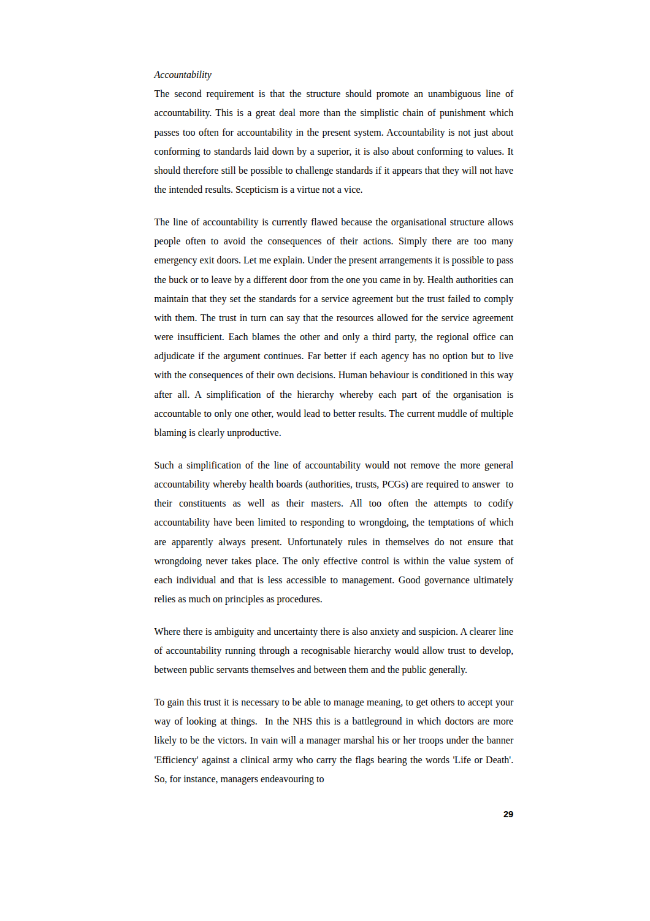Accountability
The second requirement is that the structure should promote an unambiguous line of accountability. This is a great deal more than the simplistic chain of punishment which passes too often for accountability in the present system. Accountability is not just about conforming to standards laid down by a superior, it is also about conforming to values. It should therefore still be possible to challenge standards if it appears that they will not have the intended results. Scepticism is a virtue not a vice.
The line of accountability is currently flawed because the organisational structure allows people often to avoid the consequences of their actions. Simply there are too many emergency exit doors. Let me explain. Under the present arrangements it is possible to pass the buck or to leave by a different door from the one you came in by. Health authorities can maintain that they set the standards for a service agreement but the trust failed to comply with them. The trust in turn can say that the resources allowed for the service agreement were insufficient. Each blames the other and only a third party, the regional office can adjudicate if the argument continues. Far better if each agency has no option but to live with the consequences of their own decisions. Human behaviour is conditioned in this way after all. A simplification of the hierarchy whereby each part of the organisation is accountable to only one other, would lead to better results. The current muddle of multiple blaming is clearly unproductive.
Such a simplification of the line of accountability would not remove the more general accountability whereby health boards (authorities, trusts, PCGs) are required to answer to their constituents as well as their masters. All too often the attempts to codify accountability have been limited to responding to wrongdoing, the temptations of which are apparently always present. Unfortunately rules in themselves do not ensure that wrongdoing never takes place. The only effective control is within the value system of each individual and that is less accessible to management. Good governance ultimately relies as much on principles as procedures.
Where there is ambiguity and uncertainty there is also anxiety and suspicion. A clearer line of accountability running through a recognisable hierarchy would allow trust to develop, between public servants themselves and between them and the public generally.
To gain this trust it is necessary to be able to manage meaning, to get others to accept your way of looking at things. In the NHS this is a battleground in which doctors are more likely to be the victors. In vain will a manager marshal his or her troops under the banner 'Efficiency' against a clinical army who carry the flags bearing the words 'Life or Death'. So, for instance, managers endeavouring to
29